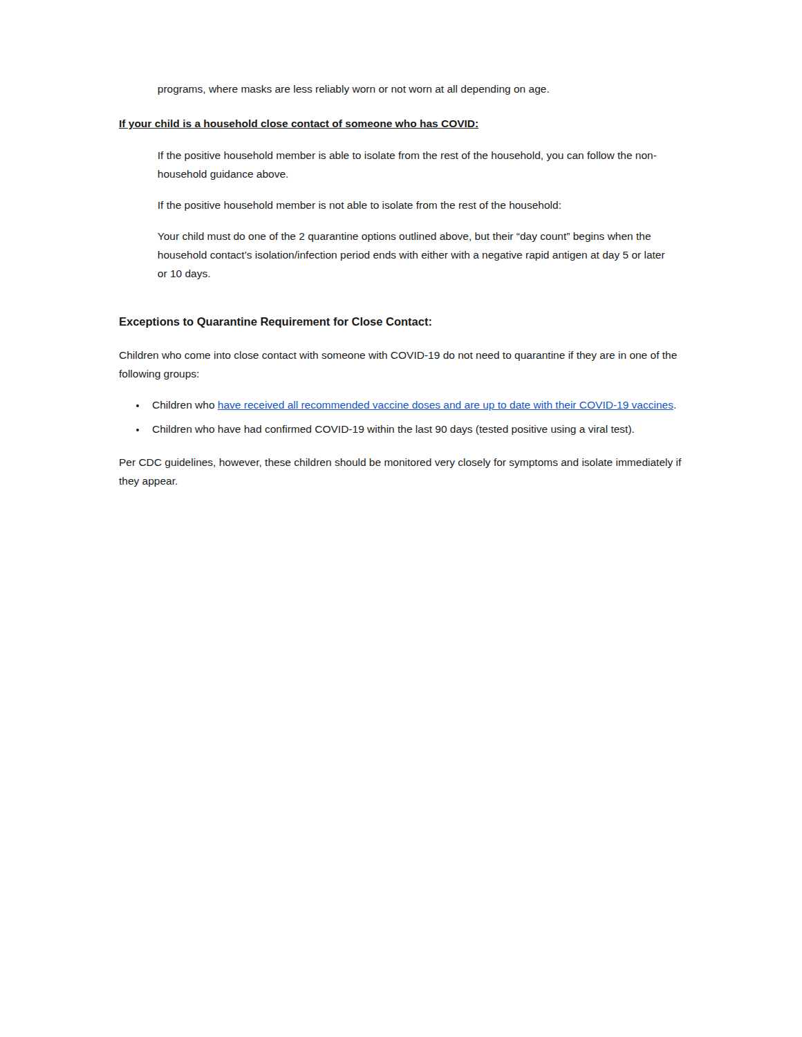programs, where masks are less reliably worn or not worn at all depending on age.
If your child is a household close contact of someone who has COVID:
If the positive household member is able to isolate from the rest of the household, you can follow the non-household guidance above.
If the positive household member is not able to isolate from the rest of the household:
Your child must do one of the 2 quarantine options outlined above, but their “day count” begins when the household contact’s isolation/infection period ends with either with a negative rapid antigen at day 5 or later or 10 days.
Exceptions to Quarantine Requirement for Close Contact:
Children who come into close contact with someone with COVID-19 do not need to quarantine if they are in one of the following groups:
Children who have received all recommended vaccine doses and are up to date with their COVID-19 vaccines.
Children who have had confirmed COVID-19 within the last 90 days (tested positive using a viral test).
Per CDC guidelines, however, these children should be monitored very closely for symptoms and isolate immediately if they appear.